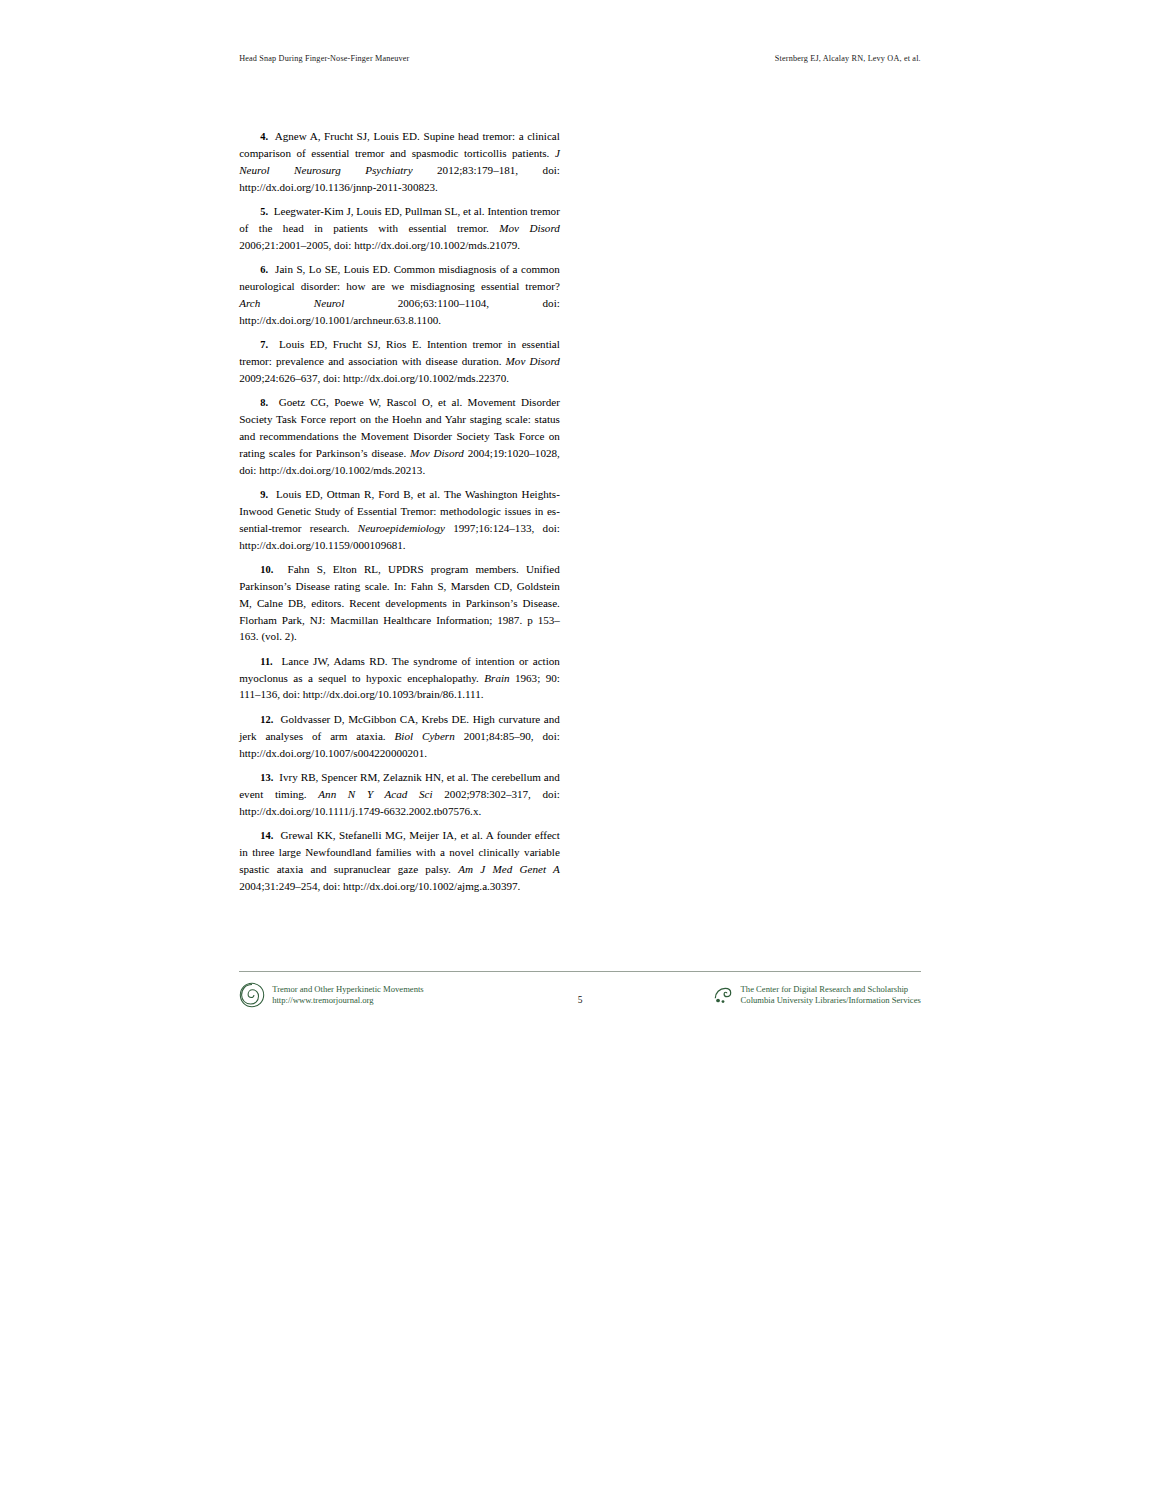Head Snap During Finger-Nose-Finger Maneuver
Sternberg EJ, Alcalay RN, Levy OA, et al.
4. Agnew A, Frucht SJ, Louis ED. Supine head tremor: a clinical comparison of essential tremor and spasmodic torticollis patients. J Neurol Neurosurg Psychiatry 2012;83:179–181, doi: http://dx.doi.org/10.1136/jnnp-2011-300823.
5. Leegwater-Kim J, Louis ED, Pullman SL, et al. Intention tremor of the head in patients with essential tremor. Mov Disord 2006;21:2001–2005, doi: http://dx.doi.org/10.1002/mds.21079.
6. Jain S, Lo SE, Louis ED. Common misdiagnosis of a common neurological disorder: how are we misdiagnosing essential tremor? Arch Neurol 2006;63:1100–1104, doi: http://dx.doi.org/10.1001/archneur.63.8.1100.
7. Louis ED, Frucht SJ, Rios E. Intention tremor in essential tremor: prevalence and association with disease duration. Mov Disord 2009;24:626–637, doi: http://dx.doi.org/10.1002/mds.22370.
8. Goetz CG, Poewe W, Rascol O, et al. Movement Disorder Society Task Force report on the Hoehn and Yahr staging scale: status and recommendations the Movement Disorder Society Task Force on rating scales for Parkinson’s disease. Mov Disord 2004;19:1020–1028, doi: http://dx.doi.org/10.1002/mds.20213.
9. Louis ED, Ottman R, Ford B, et al. The Washington Heights-Inwood Genetic Study of Essential Tremor: methodologic issues in essential-tremor research. Neuroepidemiology 1997;16:124–133, doi: http://dx.doi.org/10.1159/000109681.
10. Fahn S, Elton RL, UPDRS program members. Unified Parkinson’s Disease rating scale. In: Fahn S, Marsden CD, Goldstein M, Calne DB, editors. Recent developments in Parkinson’s Disease. Florham Park, NJ: Macmillan Healthcare Information; 1987. p 153–163. (vol. 2).
11. Lance JW, Adams RD. The syndrome of intention or action myoclonus as a sequel to hypoxic encephalopathy. Brain 1963; 90: 111–136, doi: http://dx.doi.org/10.1093/brain/86.1.111.
12. Goldvasser D, McGibbon CA, Krebs DE. High curvature and jerk analyses of arm ataxia. Biol Cybern 2001;84:85–90, doi: http://dx.doi.org/10.1007/s004220000201.
13. Ivry RB, Spencer RM, Zelaznik HN, et al. The cerebellum and event timing. Ann N Y Acad Sci 2002;978:302–317, doi: http://dx.doi.org/10.1111/j.1749-6632.2002.tb07576.x.
14. Grewal KK, Stefanelli MG, Meijer IA, et al. A founder effect in three large Newfoundland families with a novel clinically variable spastic ataxia and supranuclear gaze palsy. Am J Med Genet A 2004;31:249–254, doi: http://dx.doi.org/10.1002/ajmg.a.30397.
Tremor and Other Hyperkinetic Movements
http://www.tremorjournal.org
The Center for Digital Research and Scholarship
Columbia University Libraries/Information Services
5